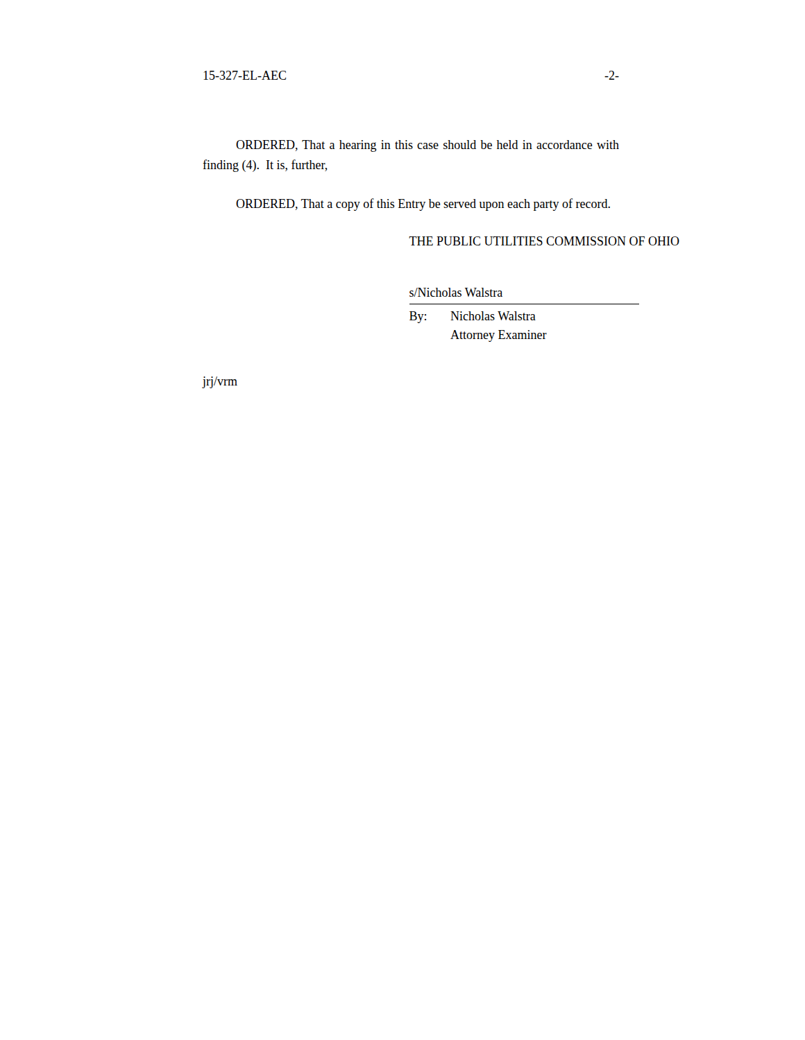15-327-EL-AEC
-2-
ORDERED, That a hearing in this case should be held in accordance with finding (4). It is, further,
ORDERED, That a copy of this Entry be served upon each party of record.
THE PUBLIC UTILITIES COMMISSION OF OHIO
s/Nicholas Walstra
By: Nicholas Walstra Attorney Examiner
jrj/vrm